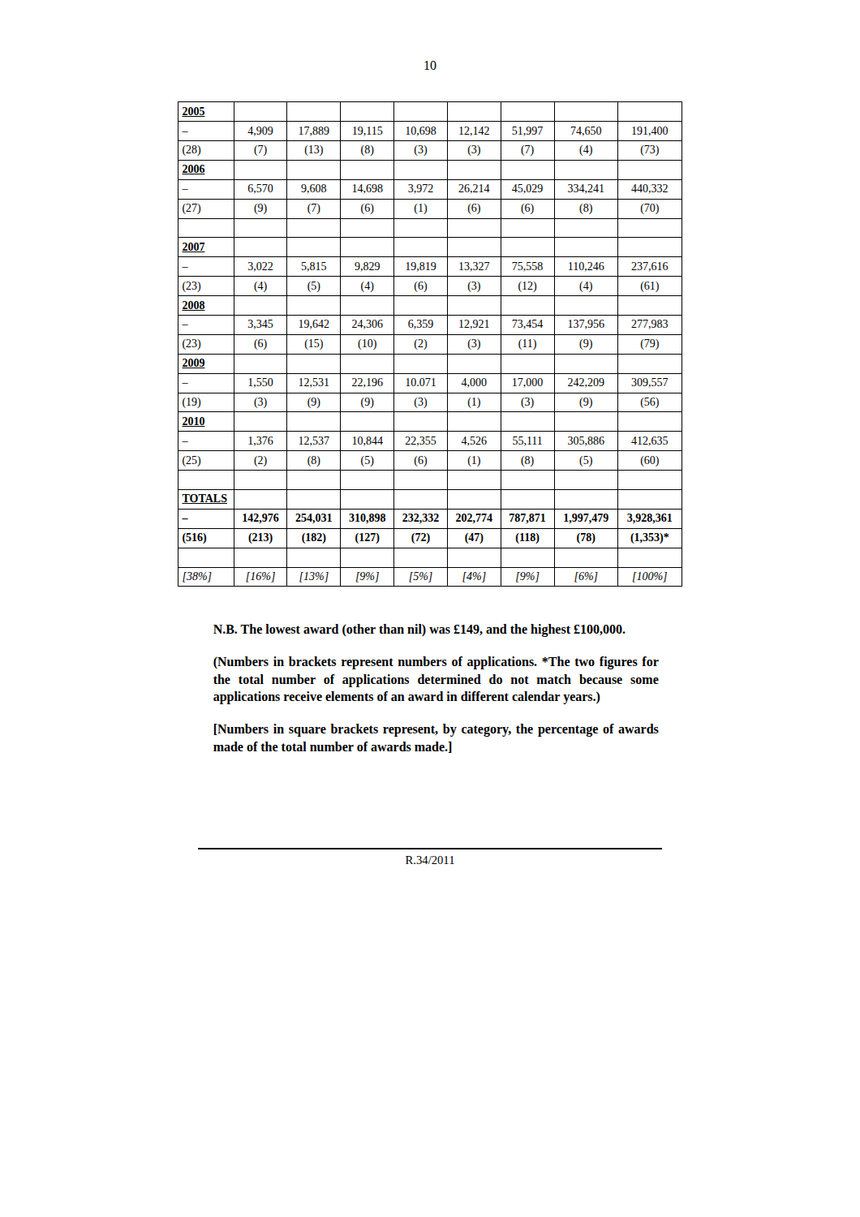10
| 2005 | | | | | | | | |
| – | 4,909 | 17,889 | 19,115 | 10,698 | 12,142 | 51,997 | 74,650 | 191,400 |
| (28) | (7) | (13) | (8) | (3) | (3) | (7) | (4) | (73) |
| 2006 | | | | | | | | |
| – | 6,570 | 9,608 | 14,698 | 3,972 | 26,214 | 45,029 | 334,241 | 440,332 |
| (27) | (9) | (7) | (6) | (1) | (6) | (6) | (8) | (70) |
| 2007 | | | | | | | | |
| – | 3,022 | 5,815 | 9,829 | 19,819 | 13,327 | 75,558 | 110,246 | 237,616 |
| (23) | (4) | (5) | (4) | (6) | (3) | (12) | (4) | (61) |
| 2008 | | | | | | | | |
| – | 3,345 | 19,642 | 24,306 | 6,359 | 12,921 | 73,454 | 137,956 | 277,983 |
| (23) | (6) | (15) | (10) | (2) | (3) | (11) | (9) | (79) |
| 2009 | | | | | | | | |
| – | 1,550 | 12,531 | 22,196 | 10.071 | 4,000 | 17,000 | 242,209 | 309,557 |
| (19) | (3) | (9) | (9) | (3) | (1) | (3) | (9) | (56) |
| 2010 | | | | | | | | |
| – | 1,376 | 12,537 | 10,844 | 22,355 | 4,526 | 55,111 | 305,886 | 412,635 |
| (25) | (2) | (8) | (5) | (6) | (1) | (8) | (5) | (60) |
| TOTALS | | | | | | | | |
| – | 142,976 | 254,031 | 310,898 | 232,332 | 202,774 | 787,871 | 1,997,479 | 3,928,361 |
| (516) | (213) | (182) | (127) | (72) | (47) | (118) | (78) | (1,353)* |
| [38%] | [16%] | [13%] | [9%] | [5%] | [4%] | [9%] | [6%] | [100%] |
N.B. The lowest award (other than nil) was £149, and the highest £100,000.
(Numbers in brackets represent numbers of applications. *The two figures for the total number of applications determined do not match because some applications receive elements of an award in different calendar years.)
[Numbers in square brackets represent, by category, the percentage of awards made of the total number of awards made.]
R.34/2011